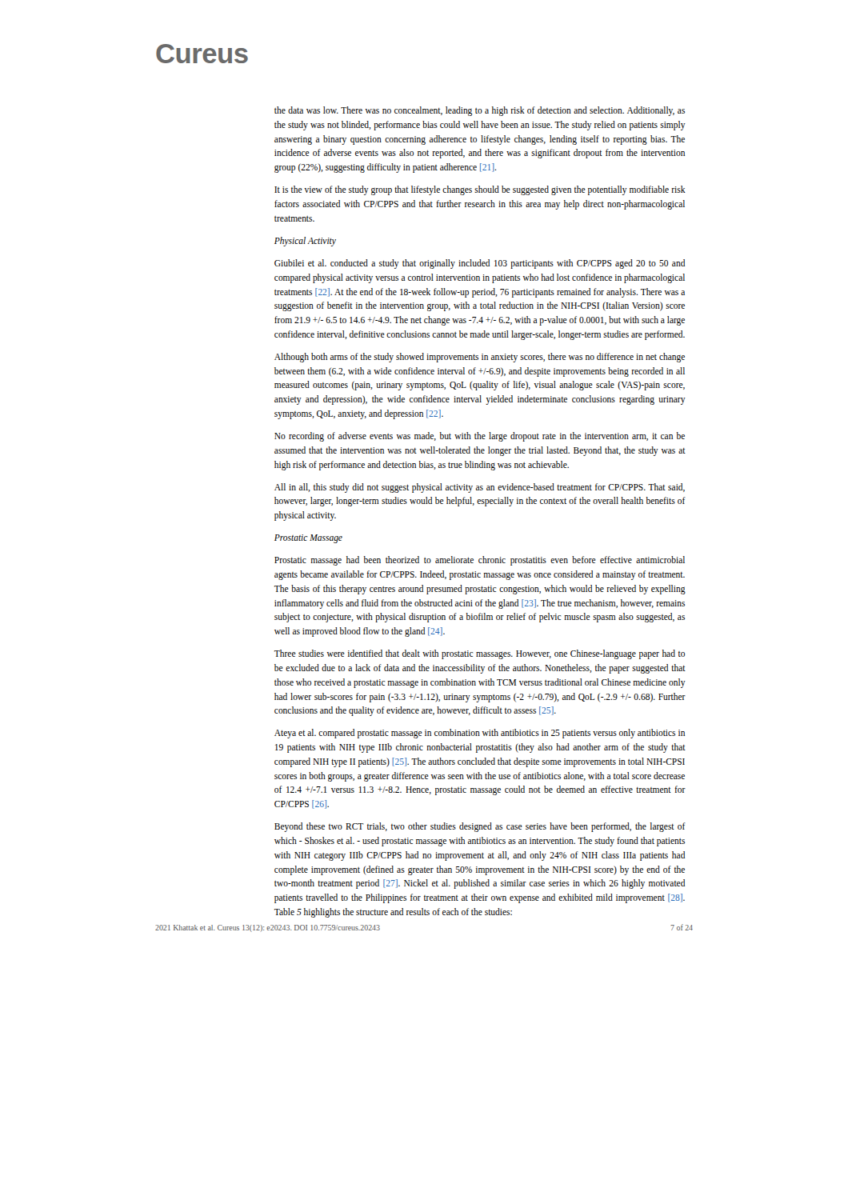Cureus
the data was low. There was no concealment, leading to a high risk of detection and selection. Additionally, as the study was not blinded, performance bias could well have been an issue. The study relied on patients simply answering a binary question concerning adherence to lifestyle changes, lending itself to reporting bias. The incidence of adverse events was also not reported, and there was a significant dropout from the intervention group (22%), suggesting difficulty in patient adherence [21].
It is the view of the study group that lifestyle changes should be suggested given the potentially modifiable risk factors associated with CP/CPPS and that further research in this area may help direct non-pharmacological treatments.
Physical Activity
Giubilei et al. conducted a study that originally included 103 participants with CP/CPPS aged 20 to 50 and compared physical activity versus a control intervention in patients who had lost confidence in pharmacological treatments [22]. At the end of the 18-week follow-up period, 76 participants remained for analysis. There was a suggestion of benefit in the intervention group, with a total reduction in the NIH-CPSI (Italian Version) score from 21.9 +/- 6.5 to 14.6 +/-4.9. The net change was -7.4 +/- 6.2, with a p-value of 0.0001, but with such a large confidence interval, definitive conclusions cannot be made until larger-scale, longer-term studies are performed.
Although both arms of the study showed improvements in anxiety scores, there was no difference in net change between them (6.2, with a wide confidence interval of +/-6.9), and despite improvements being recorded in all measured outcomes (pain, urinary symptoms, QoL (quality of life), visual analogue scale (VAS)-pain score, anxiety and depression), the wide confidence interval yielded indeterminate conclusions regarding urinary symptoms, QoL, anxiety, and depression [22].
No recording of adverse events was made, but with the large dropout rate in the intervention arm, it can be assumed that the intervention was not well-tolerated the longer the trial lasted. Beyond that, the study was at high risk of performance and detection bias, as true blinding was not achievable.
All in all, this study did not suggest physical activity as an evidence-based treatment for CP/CPPS. That said, however, larger, longer-term studies would be helpful, especially in the context of the overall health benefits of physical activity.
Prostatic Massage
Prostatic massage had been theorized to ameliorate chronic prostatitis even before effective antimicrobial agents became available for CP/CPPS. Indeed, prostatic massage was once considered a mainstay of treatment. The basis of this therapy centres around presumed prostatic congestion, which would be relieved by expelling inflammatory cells and fluid from the obstructed acini of the gland [23]. The true mechanism, however, remains subject to conjecture, with physical disruption of a biofilm or relief of pelvic muscle spasm also suggested, as well as improved blood flow to the gland [24].
Three studies were identified that dealt with prostatic massages. However, one Chinese-language paper had to be excluded due to a lack of data and the inaccessibility of the authors. Nonetheless, the paper suggested that those who received a prostatic massage in combination with TCM versus traditional oral Chinese medicine only had lower sub-scores for pain (-3.3 +/-1.12), urinary symptoms (-2 +/-0.79), and QoL (-.2.9 +/- 0.68). Further conclusions and the quality of evidence are, however, difficult to assess [25].
Ateya et al. compared prostatic massage in combination with antibiotics in 25 patients versus only antibiotics in 19 patients with NIH type IIIb chronic nonbacterial prostatitis (they also had another arm of the study that compared NIH type II patients) [25]. The authors concluded that despite some improvements in total NIH-CPSI scores in both groups, a greater difference was seen with the use of antibiotics alone, with a total score decrease of 12.4 +/-7.1 versus 11.3 +/-8.2. Hence, prostatic massage could not be deemed an effective treatment for CP/CPPS [26].
Beyond these two RCT trials, two other studies designed as case series have been performed, the largest of which - Shoskes et al. - used prostatic massage with antibiotics as an intervention. The study found that patients with NIH category IIIb CP/CPPS had no improvement at all, and only 24% of NIH class IIIa patients had complete improvement (defined as greater than 50% improvement in the NIH-CPSI score) by the end of the two-month treatment period [27]. Nickel et al. published a similar case series in which 26 highly motivated patients travelled to the Philippines for treatment at their own expense and exhibited mild improvement [28]. Table 5 highlights the structure and results of each of the studies:
2021 Khattak et al. Cureus 13(12): e20243. DOI 10.7759/cureus.20243
7 of 24